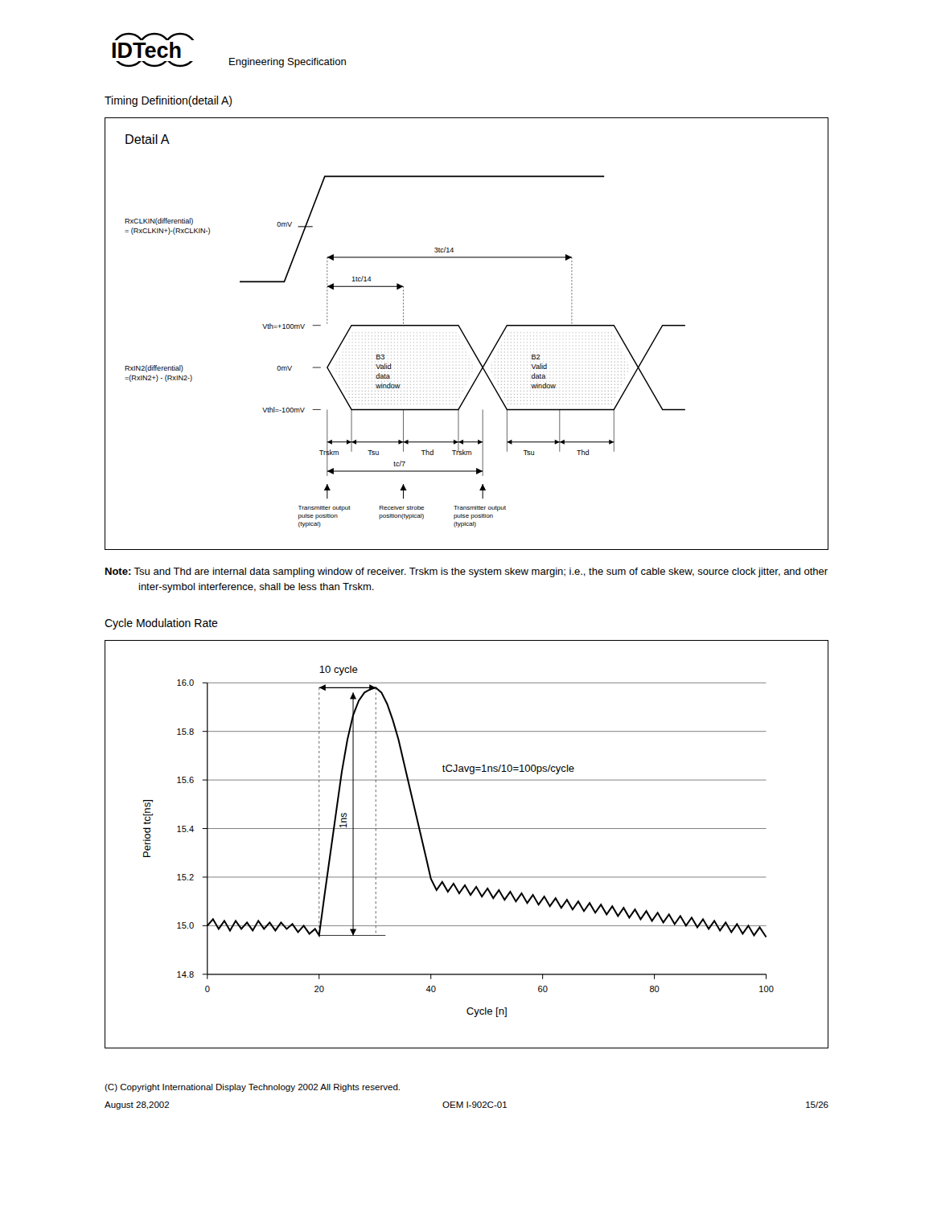IDTech
Engineering Specification
Timing Definition(detail A)
Detail A RxCLKIN(differential) = (RxCLKIN+)-(RxCLKIN-) 0mV RxIN2(differential) =(RxIN2+) - (RxIN2-) 0mV Vth=+100mV Vthl=-100mV B3 Valid data window B2 Valid data window 3tc/14 1tc/14 Trskm Tsu Thd Trskm Tsu Thd tc/7 Transmitter output pulse position (typical) Receiver strobe position(typical) Transmitter output pulse position (typical)
Note: Tsu and Thd are internal data sampling window of receiver. Trskm is the system skew margin; i.e., the sum of cable skew, source clock jitter, and other inter-symbol interference, shall be less than Trskm.
Cycle Modulation Rate
14.8 15.0 15.2 15.4 15.6 15.8 16.0 0 20 40 60 80 100 Cycle [n] Period tc[ns] 10 cycle 1ns tCJavg=1ns/10=100ps/cycle
(C) Copyright International Display Technology 2002 All Rights reserved.
August 28,2002
OEM I-902C-01
15/26